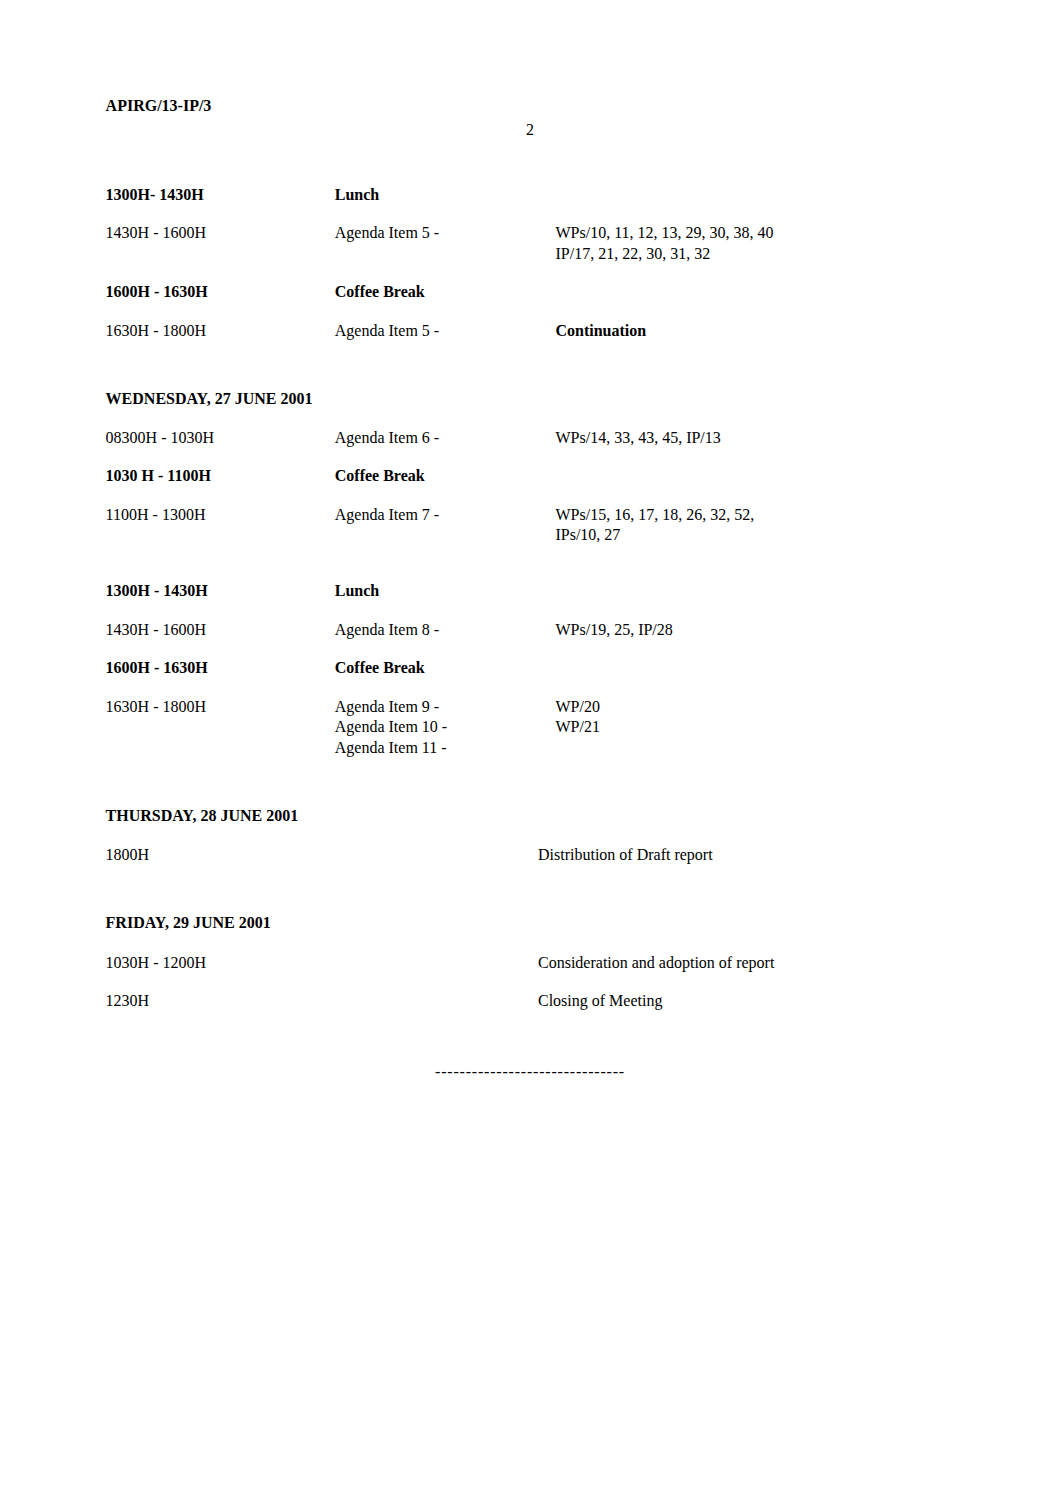APIRG/13-IP/3
2
| 1300H- 1430H | Lunch | |
| 1430H - 1600H | Agenda Item 5 - | WPs/10, 11, 12, 13, 29, 30, 38, 40 IP/17, 21, 22, 30, 31, 32 |
| 1600H - 1630H | Coffee Break | |
| 1630H - 1800H | Agenda Item 5 - | Continuation |
WEDNESDAY, 27 JUNE 2001
| 08300H - 1030H | Agenda Item 6 - | WPs/14, 33, 43, 45, IP/13 |
| 1030 H - 1100H | Coffee Break | |
| 1100H - 1300H | Agenda Item 7 - | WPs/15, 16, 17, 18, 26, 32, 52, IPs/10, 27 |
| 1300H - 1430H | Lunch | |
| 1430H - 1600H | Agenda Item 8 - | WPs/19, 25, IP/28 |
| 1600H - 1630H | Coffee Break | |
| 1630H - 1800H | Agenda Item 9 - Agenda Item 10 - Agenda Item 11 - | WP/20 WP/21 |
THURSDAY, 28 JUNE 2001
| 1800H | Distribution of Draft report |
FRIDAY, 29 JUNE 2001
| 1030H - 1200H | Consideration and adoption of report |
| 1230H | Closing of Meeting |
-------------------------------